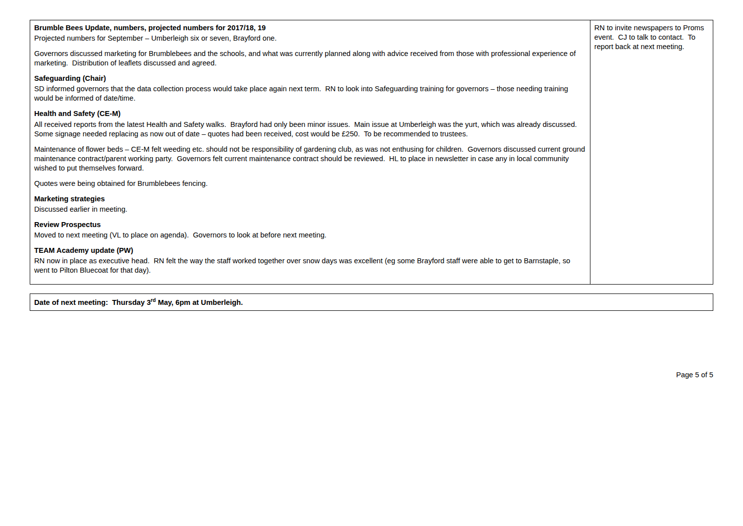| Brumble Bees Update, numbers, projected numbers for 2017/18, 19 Projected numbers for September – Umberleigh six or seven, Brayford one. Governors discussed marketing for Brumblebees and the schools, and what was currently planned along with advice received from those with professional experience of marketing. Distribution of leaflets discussed and agreed. Safeguarding (Chair) SD informed governors that the data collection process would take place again next term. RN to look into Safeguarding training for governors – those needing training would be informed of date/time. Health and Safety (CE-M) All received reports from the latest Health and Safety walks. Brayford had only been minor issues. Main issue at Umberleigh was the yurt, which was already discussed. Some signage needed replacing as now out of date – quotes had been received, cost would be £250. To be recommended to trustees. Maintenance of flower beds – CE-M felt weeding etc. should not be responsibility of gardening club, as was not enthusing for children. Governors discussed current ground maintenance contract/parent working party. Governors felt current maintenance contract should be reviewed. HL to place in newsletter in case any in local community wished to put themselves forward. Quotes were being obtained for Brumblebees fencing. Marketing strategies Discussed earlier in meeting. Review Prospectus Moved to next meeting (VL to place on agenda). Governors to look at before next meeting. TEAM Academy update (PW) RN now in place as executive head. RN felt the way the staff worked together over snow days was excellent (eg some Brayford staff were able to get to Barnstaple, so went to Pilton Bluecoat for that day). | RN to invite newspapers to Proms event. CJ to talk to contact. To report back at next meeting. |
| Date of next meeting: Thursday 3 rd May, 6pm at Umberleigh. |
Page 5 of 5